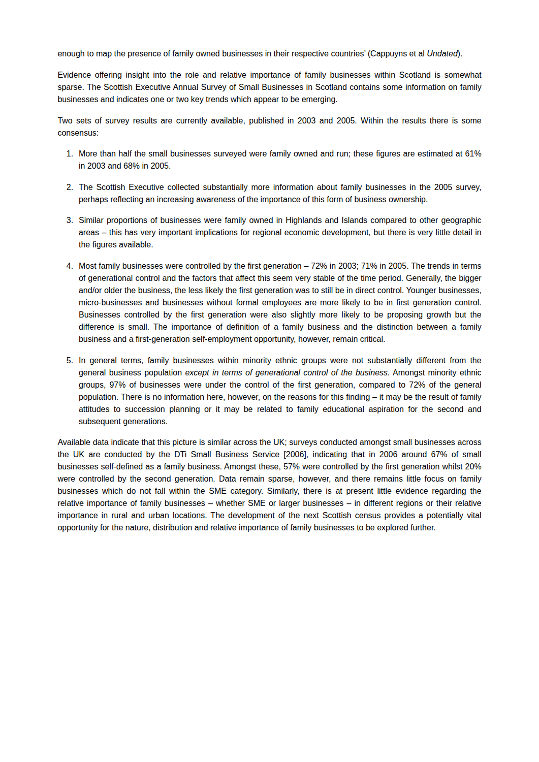enough to map the presence of family owned businesses in their respective countries’ (Cappuyns et al Undated).
Evidence offering insight into the role and relative importance of family businesses within Scotland is somewhat sparse. The Scottish Executive Annual Survey of Small Businesses in Scotland contains some information on family businesses and indicates one or two key trends which appear to be emerging.
Two sets of survey results are currently available, published in 2003 and 2005. Within the results there is some consensus:
More than half the small businesses surveyed were family owned and run; these figures are estimated at 61% in 2003 and 68% in 2005.
The Scottish Executive collected substantially more information about family businesses in the 2005 survey, perhaps reflecting an increasing awareness of the importance of this form of business ownership.
Similar proportions of businesses were family owned in Highlands and Islands compared to other geographic areas – this has very important implications for regional economic development, but there is very little detail in the figures available.
Most family businesses were controlled by the first generation – 72% in 2003; 71% in 2005. The trends in terms of generational control and the factors that affect this seem very stable of the time period. Generally, the bigger and/or older the business, the less likely the first generation was to still be in direct control. Younger businesses, micro-businesses and businesses without formal employees are more likely to be in first generation control. Businesses controlled by the first generation were also slightly more likely to be proposing growth but the difference is small. The importance of definition of a family business and the distinction between a family business and a first-generation self-employment opportunity, however, remain critical.
In general terms, family businesses within minority ethnic groups were not substantially different from the general business population except in terms of generational control of the business. Amongst minority ethnic groups, 97% of businesses were under the control of the first generation, compared to 72% of the general population. There is no information here, however, on the reasons for this finding – it may be the result of family attitudes to succession planning or it may be related to family educational aspiration for the second and subsequent generations.
Available data indicate that this picture is similar across the UK; surveys conducted amongst small businesses across the UK are conducted by the DTi Small Business Service [2006], indicating that in 2006 around 67% of small businesses self-defined as a family business. Amongst these, 57% were controlled by the first generation whilst 20% were controlled by the second generation. Data remain sparse, however, and there remains little focus on family businesses which do not fall within the SME category. Similarly, there is at present little evidence regarding the relative importance of family businesses – whether SME or larger businesses – in different regions or their relative importance in rural and urban locations. The development of the next Scottish census provides a potentially vital opportunity for the nature, distribution and relative importance of family businesses to be explored further.